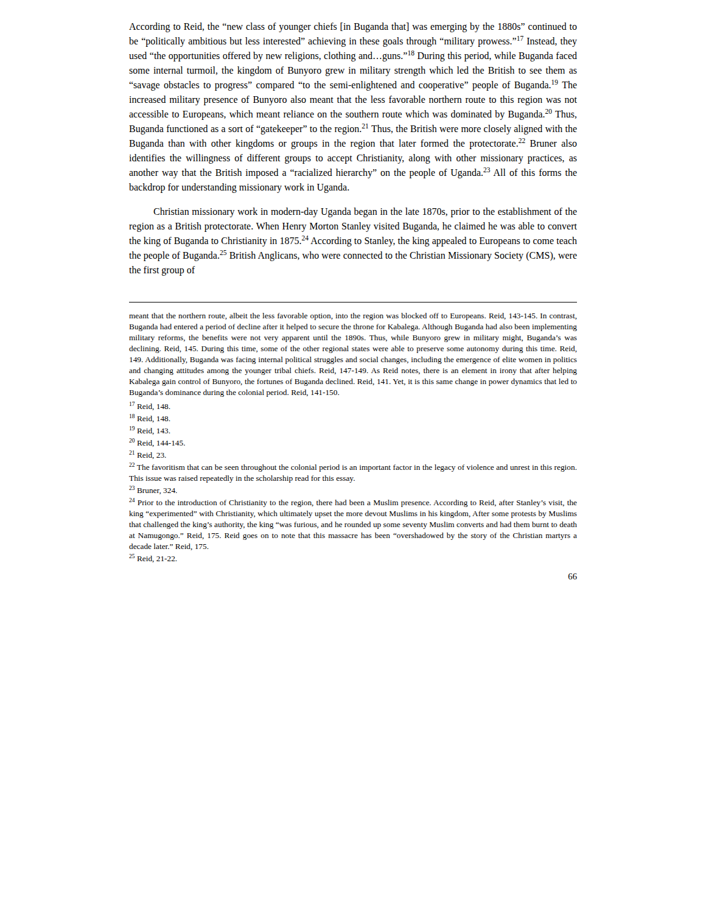According to Reid, the “new class of younger chiefs [in Buganda that] was emerging by the 1880s” continued to be “politically ambitious but less interested” achieving in these goals through “military prowess.”17 Instead, they used “the opportunities offered by new religions, clothing and…guns.”18 During this period, while Buganda faced some internal turmoil, the kingdom of Bunyoro grew in military strength which led the British to see them as “savage obstacles to progress” compared “to the semi-enlightened and cooperative” people of Buganda.19 The increased military presence of Bunyoro also meant that the less favorable northern route to this region was not accessible to Europeans, which meant reliance on the southern route which was dominated by Buganda.20 Thus, Buganda functioned as a sort of “gatekeeper” to the region.21 Thus, the British were more closely aligned with the Buganda than with other kingdoms or groups in the region that later formed the protectorate.22 Bruner also identifies the willingness of different groups to accept Christianity, along with other missionary practices, as another way that the British imposed a “racialized hierarchy” on the people of Uganda.23 All of this forms the backdrop for understanding missionary work in Uganda.
Christian missionary work in modern-day Uganda began in the late 1870s, prior to the establishment of the region as a British protectorate. When Henry Morton Stanley visited Buganda, he claimed he was able to convert the king of Buganda to Christianity in 1875.24 According to Stanley, the king appealed to Europeans to come teach the people of Buganda.25 British Anglicans, who were connected to the Christian Missionary Society (CMS), were the first group of
meant that the northern route, albeit the less favorable option, into the region was blocked off to Europeans. Reid, 143-145. In contrast, Buganda had entered a period of decline after it helped to secure the throne for Kabalega. Although Buganda had also been implementing military reforms, the benefits were not very apparent until the 1890s. Thus, while Bunyoro grew in military might, Buganda’s was declining. Reid, 145. During this time, some of the other regional states were able to preserve some autonomy during this time. Reid, 149. Additionally, Buganda was facing internal political struggles and social changes, including the emergence of elite women in politics and changing attitudes among the younger tribal chiefs. Reid, 147-149. As Reid notes, there is an element in irony that after helping Kabalega gain control of Bunyoro, the fortunes of Buganda declined. Reid, 141. Yet, it is this same change in power dynamics that led to Buganda’s dominance during the colonial period. Reid, 141-150.
17 Reid, 148.
18 Reid, 148.
19 Reid, 143.
20 Reid, 144-145.
21 Reid, 23.
22 The favoritism that can be seen throughout the colonial period is an important factor in the legacy of violence and unrest in this region. This issue was raised repeatedly in the scholarship read for this essay.
23 Bruner, 324.
24 Prior to the introduction of Christianity to the region, there had been a Muslim presence. According to Reid, after Stanley’s visit, the king “experimented” with Christianity, which ultimately upset the more devout Muslims in his kingdom, After some protests by Muslims that challenged the king’s authority, the king “was furious, and he rounded up some seventy Muslim converts and had them burnt to death at Namugongo.” Reid, 175. Reid goes on to note that this massacre has been “overshadowed by the story of the Christian martyrs a decade later.” Reid, 175.
25 Reid, 21-22.
66